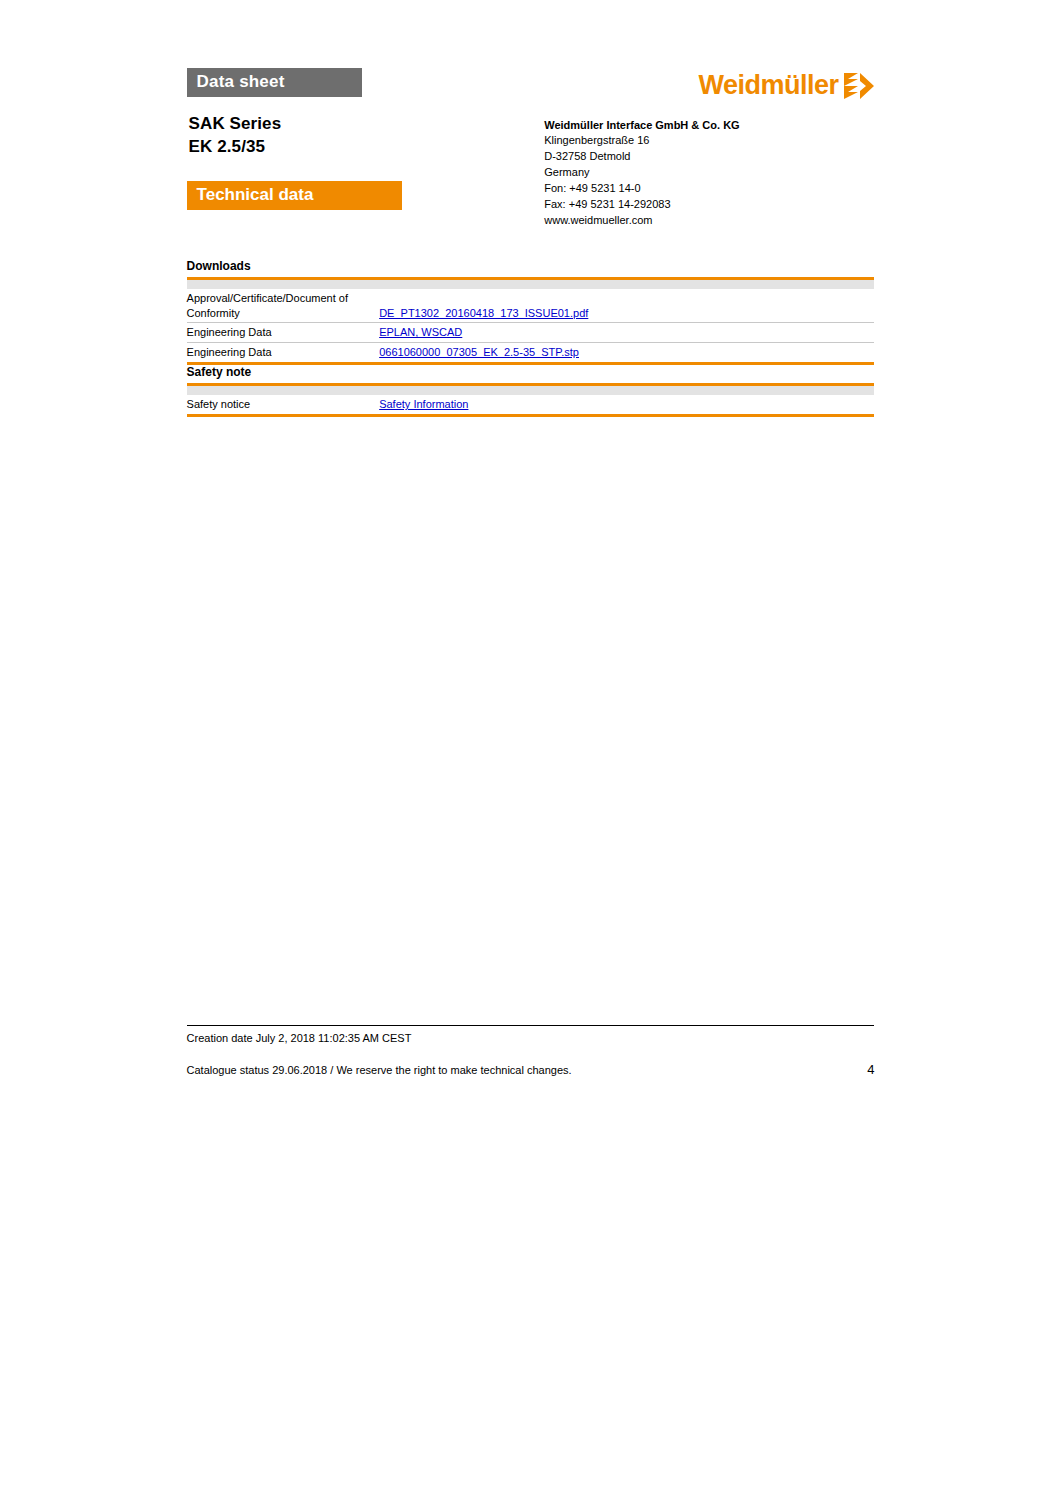Data sheet
SAK Series
EK 2.5/35
Technical data
Weidmüller
Weidmüller Interface GmbH & Co. KG
Klingenbergstraße 16
D-32758 Detmold
Germany
Fon: +49 5231 14-0
Fax: +49 5231 14-292083
www.weidmueller.com
Downloads
| Approval/Certificate/Document of Conformity | DE_PT1302_20160418_173_ISSUE01.pdf |
| Engineering Data | EPLAN, WSCAD |
| Engineering Data | 0661060000_07305_EK_2.5-35_STP.stp |
Safety note
| Safety notice | Safety Information |
Creation date July 2, 2018 11:02:35 AM CEST
Catalogue status 29.06.2018 / We reserve the right to make technical changes. 4